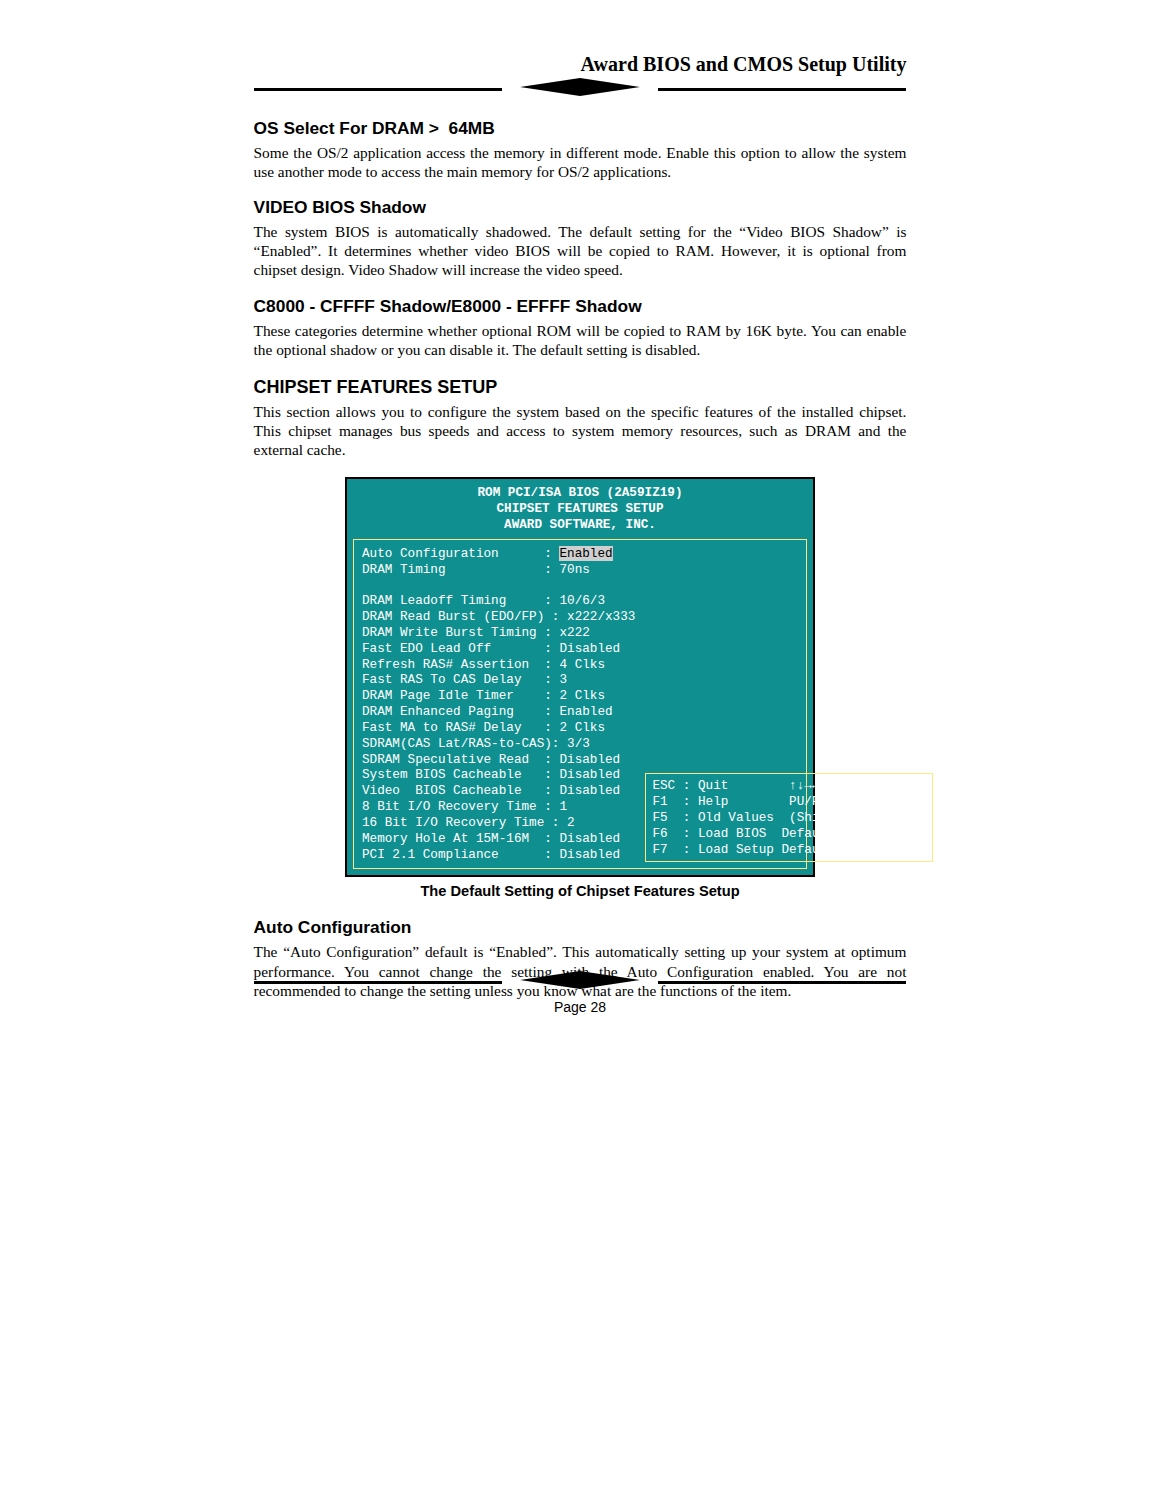Award BIOS and CMOS Setup Utility
OS Select For DRAM > 64MB
Some the OS/2 application access the memory in different mode. Enable this option to allow the system use another mode to access the main memory for OS/2 applications.
VIDEO BIOS Shadow
The system BIOS is automatically shadowed. The default setting for the “Video BIOS Shadow” is “Enabled”. It determines whether video BIOS will be copied to RAM. However, it is optional from chipset design. Video Shadow will increase the video speed.
C8000 - CFFFF Shadow/E8000 - EFFFF Shadow
These categories determine whether optional ROM will be copied to RAM by 16K byte. You can enable the optional shadow or you can disable it. The default setting is disabled.
CHIPSET FEATURES SETUP
This section allows you to configure the system based on the specific features of the installed chipset. This chipset manages bus speeds and access to system memory resources, such as DRAM and the external cache.
ROM PCI/ISA BIOS (2A59IZ19)
CHIPSET FEATURES SETUP
AWARD SOFTWARE, INC.
Auto Configuration : Enabled DRAM Timing : 70ns DRAM Leadoff Timing : 10/6/3 DRAM Read Burst (EDO/FP) : x222/x333 DRAM Write Burst Timing : x222 Fast EDO Lead Off : Disabled Refresh RAS# Assertion : 4 Clks Fast RAS To CAS Delay : 3 DRAM Page Idle Timer : 2 Clks DRAM Enhanced Paging : Enabled Fast MA to RAS# Delay : 2 Clks SDRAM(CAS Lat/RAS-to-CAS): 3/3 SDRAM Speculative Read : Disabled System BIOS Cacheable : Disabled Video BIOS Cacheable : Disabled 8 Bit I/O Recovery Time : 1 16 Bit I/O Recovery Time : 2 Memory Hole At 15M-16M : Disabled PCI 2.1 Compliance : Disabled
ESC : Quit ↑↓→← : Select Item F1 : Help PU/PD/+/- : Modify F5 : Old Values (Shift)F2 : Color F6 : Load BIOS Defaults F7 : Load Setup Defaults
The Default Setting of Chipset Features Setup
Auto Configuration
The “Auto Configuration” default is “Enabled”. This automatically setting up your system at optimum performance. You cannot change the setting with the Auto Configuration enabled. You are not recommended to change the setting unless you know what are the functions of the item.
Page 28